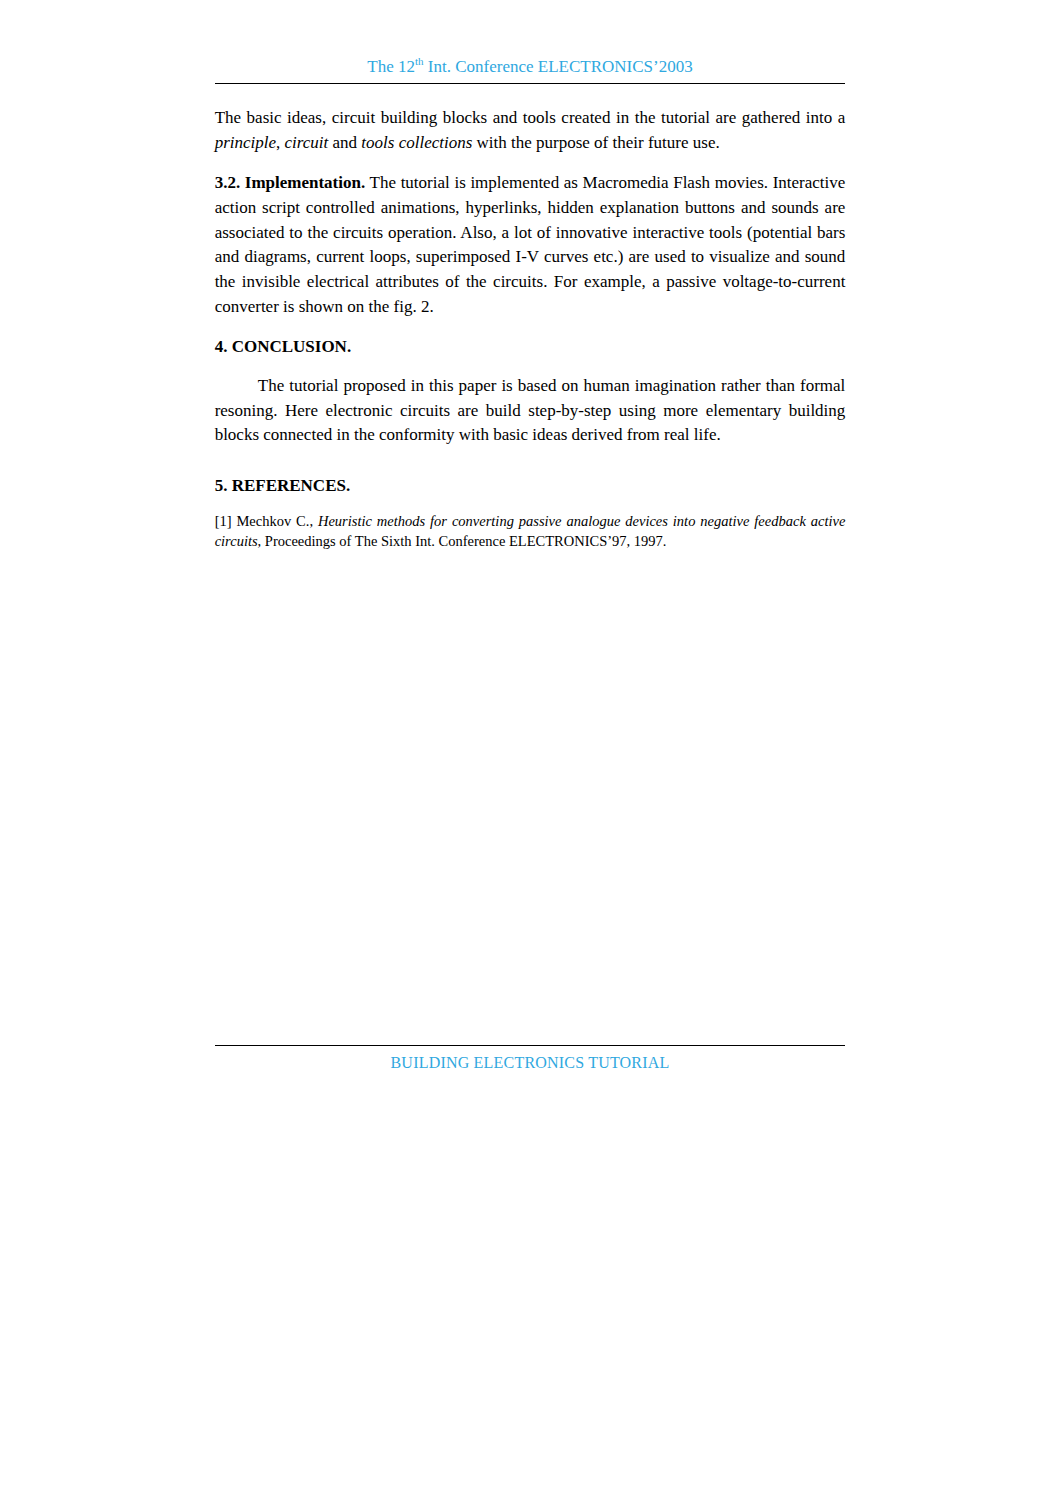The 12th Int. Conference ELECTRONICS’2003
The basic ideas, circuit building blocks and tools created in the tutorial are gathered into a principle, circuit and tools collections with the purpose of their future use.
3.2. Implementation. The tutorial is implemented as Macromedia Flash movies. Interactive action script controlled animations, hyperlinks, hidden explanation buttons and sounds are associated to the circuits operation. Also, a lot of innovative interactive tools (potential bars and diagrams, current loops, superimposed I-V curves etc.) are used to visualize and sound the invisible electrical attributes of the circuits. For example, a passive voltage-to-current converter is shown on the fig. 2.
4. CONCLUSION.
The tutorial proposed in this paper is based on human imagination rather than formal resoning. Here electronic circuits are build step-by-step using more elementary building blocks connected in the conformity with basic ideas derived from real life.
5. REFERENCES.
[1] Mechkov C., Heuristic methods for converting passive analogue devices into negative feedback active circuits, Proceedings of The Sixth Int. Conference ELECTRONICS’97, 1997.
BUILDING ELECTRONICS TUTORIAL